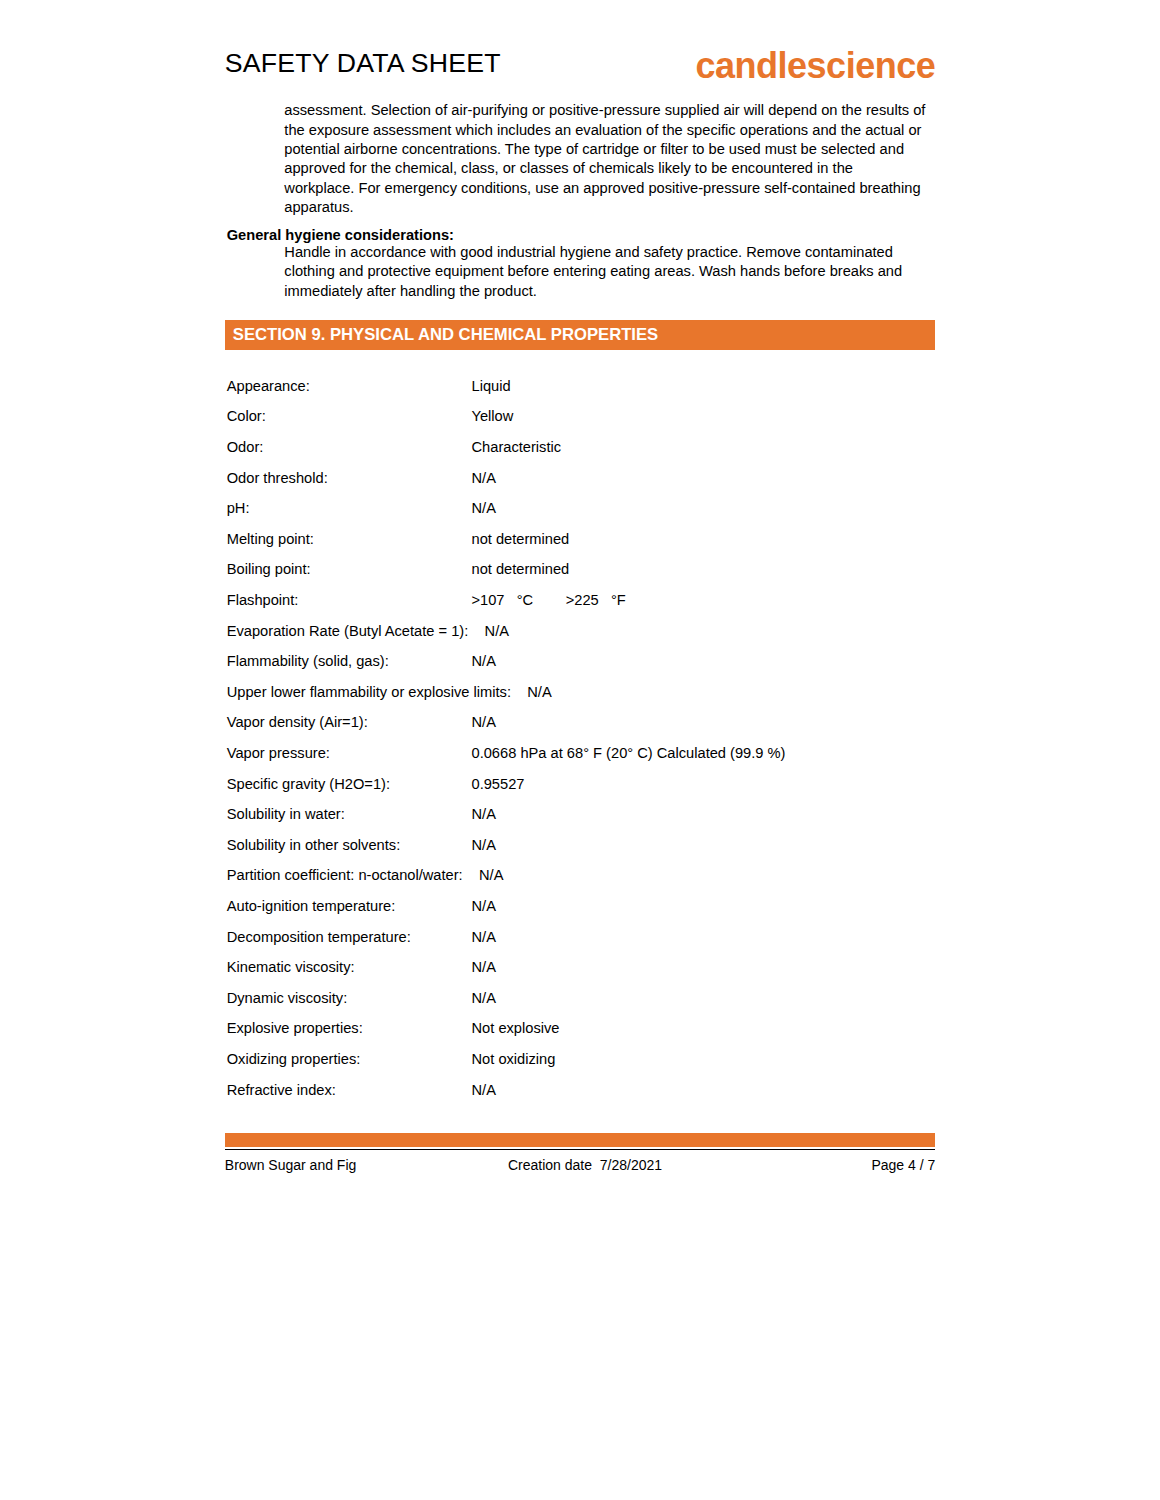SAFETY DATA SHEET
candle science
assessment. Selection of air-purifying or positive-pressure supplied air will depend on the results of the exposure assessment which includes an evaluation of the specific operations and the actual or potential airborne concentrations. The type of cartridge or filter to be used must be selected and approved for the chemical, class, or classes of chemicals likely to be encountered in the workplace. For emergency conditions, use an approved positive-pressure self-contained breathing apparatus.
General hygiene considerations:
Handle in accordance with good industrial hygiene and safety practice. Remove contaminated clothing and protective equipment before entering eating areas. Wash hands before breaks and immediately after handling the product.
SECTION 9. PHYSICAL AND CHEMICAL PROPERTIES
| Appearance: | Liquid |
| Color: | Yellow |
| Odor: | Characteristic |
| Odor threshold: | N/A |
| pH: | N/A |
| Melting point: | not determined |
| Boiling point: | not determined |
| Flashpoint: | >107 °C >225 °F |
| Evaporation Rate (Butyl Acetate = 1): N/A |
| Flammability (solid, gas): | N/A |
| Upper lower flammability or explosive limits: N/A |
| Vapor density (Air=1): | N/A |
| Vapor pressure: | 0.0668 hPa at 68° F (20° C) Calculated (99.9 %) |
| Specific gravity (H2O=1): | 0.95527 |
| Solubility in water: | N/A |
| Solubility in other solvents: | N/A |
| Partition coefficient: n-octanol/water: N/A |
| Auto-ignition temperature: | N/A |
| Decomposition temperature: | N/A |
| Kinematic viscosity: | N/A |
| Dynamic viscosity: | N/A |
| Explosive properties: | Not explosive |
| Oxidizing properties: | Not oxidizing |
| Refractive index: | N/A |
Brown Sugar and Fig
Creation date 7/28/2021
Page 4 / 7